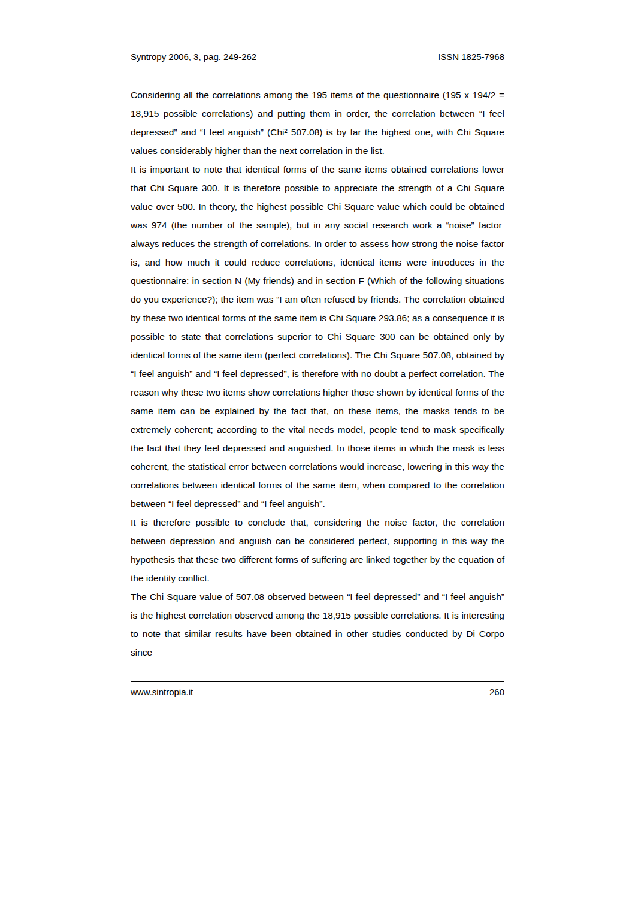Syntropy 2006, 3, pag. 249-262
ISSN 1825-7968
Considering all the correlations among the 195 items of the questionnaire (195 x 194/2 = 18,915 possible correlations) and putting them in order, the correlation between “I feel depressed” and “I feel anguish” (Chi² 507.08) is by far the highest one, with Chi Square values considerably higher than the next correlation in the list.
It is important to note that identical forms of the same items obtained correlations lower that Chi Square 300. It is therefore possible to appreciate the strength of a Chi Square value over 500. In theory, the highest possible Chi Square value which could be obtained was 974 (the number of the sample), but in any social research work a “noise” factor always reduces the strength of correlations. In order to assess how strong the noise factor is, and how much it could reduce correlations, identical items were introduces in the questionnaire: in section N (My friends) and in section F (Which of the following situations do you experience?); the item was “I am often refused by friends. The correlation obtained by these two identical forms of the same item is Chi Square 293.86; as a consequence it is possible to state that correlations superior to Chi Square 300 can be obtained only by identical forms of the same item (perfect correlations). The Chi Square 507.08, obtained by “I feel anguish” and “I feel depressed”, is therefore with no doubt a perfect correlation. The reason why these two items show correlations higher those shown by identical forms of the same item can be explained by the fact that, on these items, the masks tends to be extremely coherent; according to the vital needs model, people tend to mask specifically the fact that they feel depressed and anguished. In those items in which the mask is less coherent, the statistical error between correlations would increase, lowering in this way the correlations between identical forms of the same item, when compared to the correlation between “I feel depressed” and “I feel anguish”.
It is therefore possible to conclude that, considering the noise factor, the correlation between depression and anguish can be considered perfect, supporting in this way the hypothesis that these two different forms of suffering are linked together by the equation of the identity conflict.
The Chi Square value of 507.08 observed between “I feel depressed” and “I feel anguish” is the highest correlation observed among the 18,915 possible correlations. It is interesting to note that similar results have been obtained in other studies conducted by Di Corpo since
www.sintropia.it
260